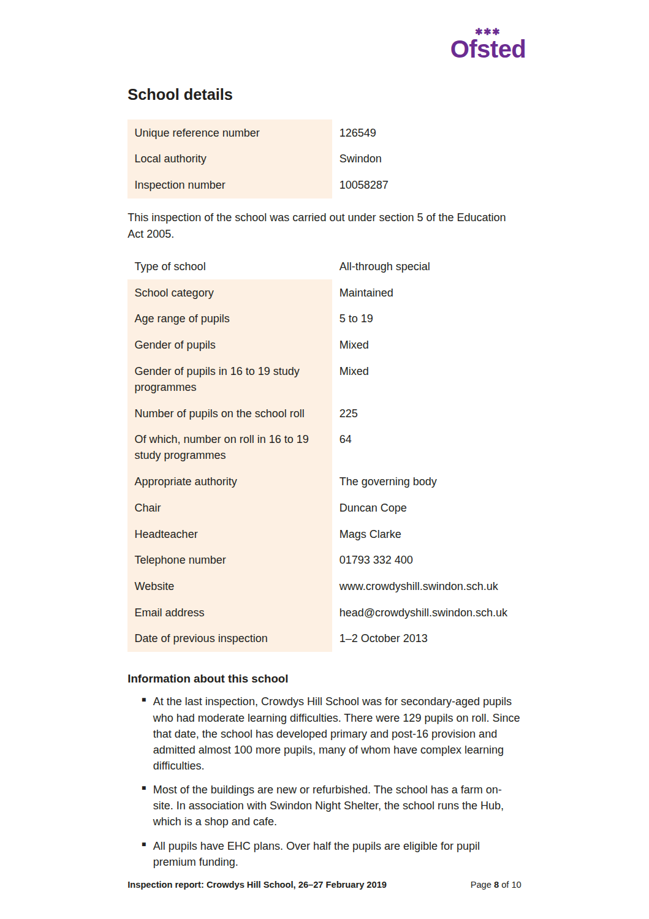✱✱✱
Ofsted
School details
| Unique reference number | 126549 |
| Local authority | Swindon |
| Inspection number | 10058287 |
This inspection of the school was carried out under section 5 of the Education Act 2005.
| Type of school | All-through special |
| School category | Maintained |
| Age range of pupils | 5 to 19 |
| Gender of pupils | Mixed |
| Gender of pupils in 16 to 19 study programmes | Mixed |
| Number of pupils on the school roll | 225 |
| Of which, number on roll in 16 to 19 study programmes | 64 |
| Appropriate authority | The governing body |
| Chair | Duncan Cope |
| Headteacher | Mags Clarke |
| Telephone number | 01793 332 400 |
| Website | www.crowdyshill.swindon.sch.uk |
| Email address | head@crowdyshill.swindon.sch.uk |
| Date of previous inspection | 1–2 October 2013 |
Information about this school
At the last inspection, Crowdys Hill School was for secondary-aged pupils who had moderate learning difficulties. There were 129 pupils on roll. Since that date, the school has developed primary and post-16 provision and admitted almost 100 more pupils, many of whom have complex learning difficulties.
Most of the buildings are new or refurbished. The school has a farm on-site. In association with Swindon Night Shelter, the school runs the Hub, which is a shop and cafe.
All pupils have EHC plans. Over half the pupils are eligible for pupil premium funding.
Inspection report: Crowdys Hill School, 26–27 February 2019
Page 8 of 10